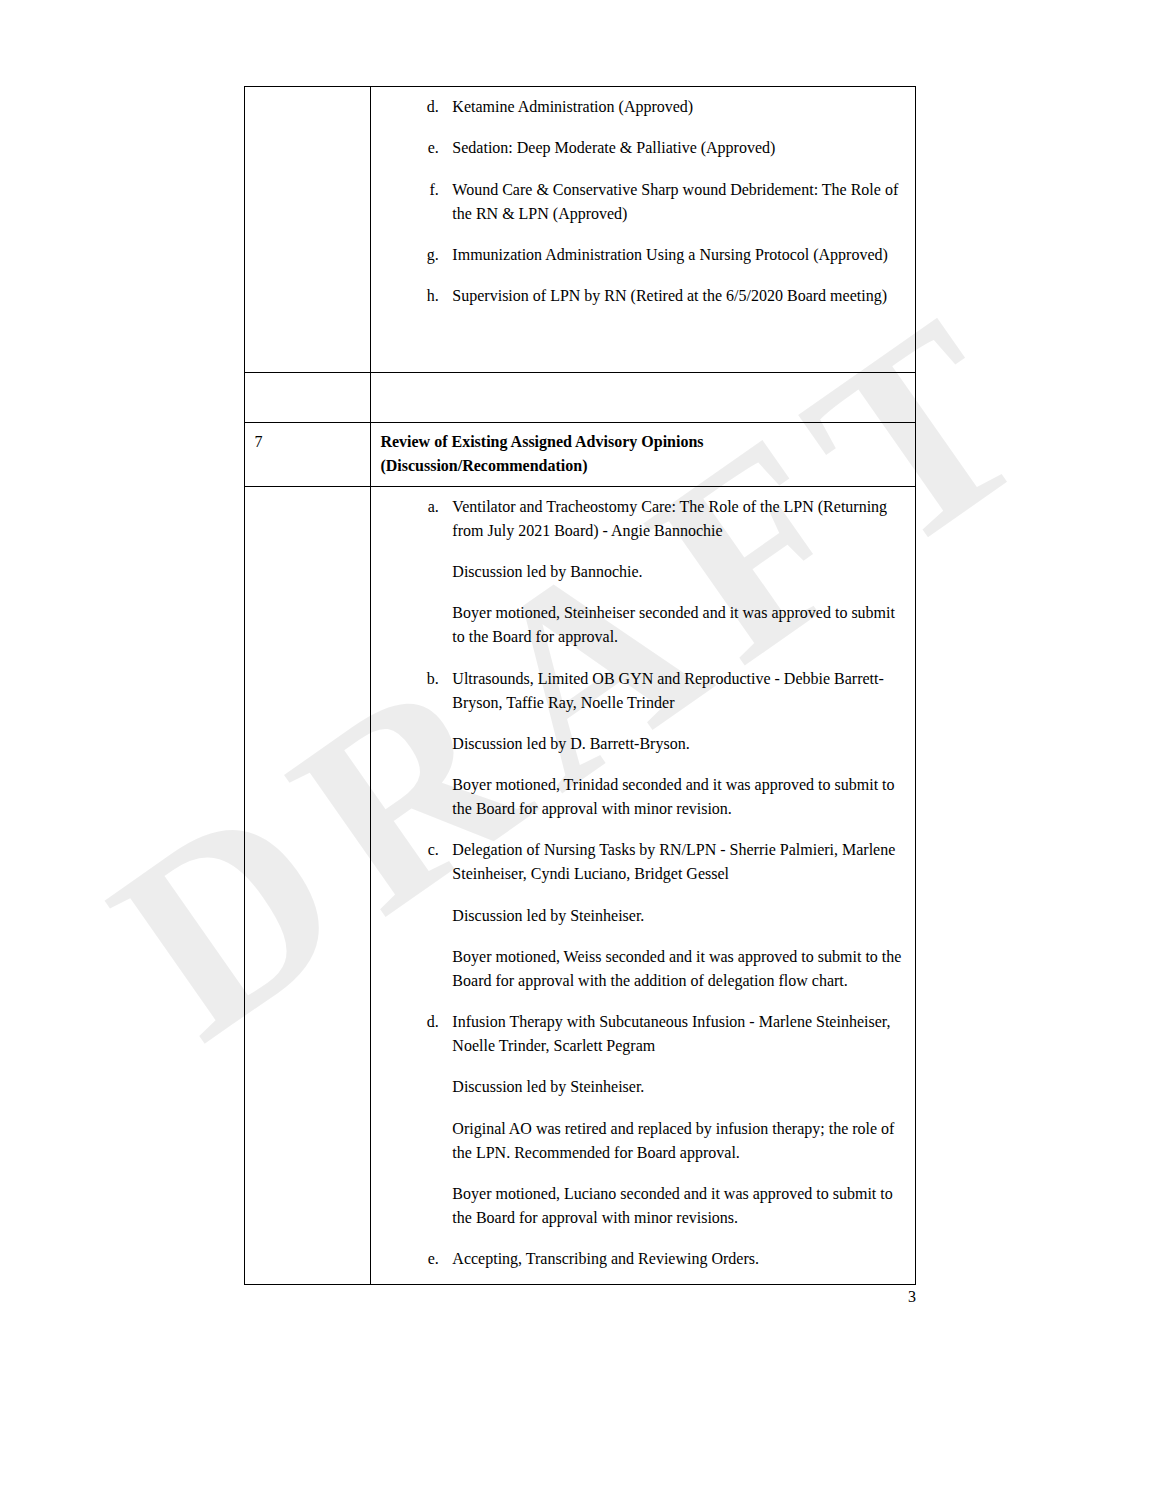DRAFT
| | Ketamine Administration (Approved) Sedation: Deep Moderate & Palliative (Approved) Wound Care & Conservative Sharp wound Debridement: The Role of the RN & LPN (Approved) Immunization Administration Using a Nursing Protocol (Approved) Supervision of LPN by RN (Retired at the 6/5/2020 Board meeting) |
| 7 | Review of Existing Assigned Advisory Opinions (Discussion/Recommendation) |
| | Ventilator and Tracheostomy Care: The Role of the LPN (Returning from July 2021 Board) - Angie Bannochie Discussion led by Bannochie. Boyer motioned, Steinheiser seconded and it was approved to submit to the Board for approval. Ultrasounds, Limited OB GYN and Reproductive - Debbie Barrett-Bryson, Taffie Ray, Noelle Trinder Discussion led by D. Barrett-Bryson. Boyer motioned, Trinidad seconded and it was approved to submit to the Board for approval with minor revision. Delegation of Nursing Tasks by RN/LPN - Sherrie Palmieri, Marlene Steinheiser, Cyndi Luciano, Bridget Gessel Discussion led by Steinheiser. Boyer motioned, Weiss seconded and it was approved to submit to the Board for approval with the addition of delegation flow chart. Infusion Therapy with Subcutaneous Infusion - Marlene Steinheiser, Noelle Trinder, Scarlett Pegram Discussion led by Steinheiser. Original AO was retired and replaced by infusion therapy; the role of the LPN. Recommended for Board approval. Boyer motioned, Luciano seconded and it was approved to submit to the Board for approval with minor revisions. Accepting, Transcribing and Reviewing Orders. |
3